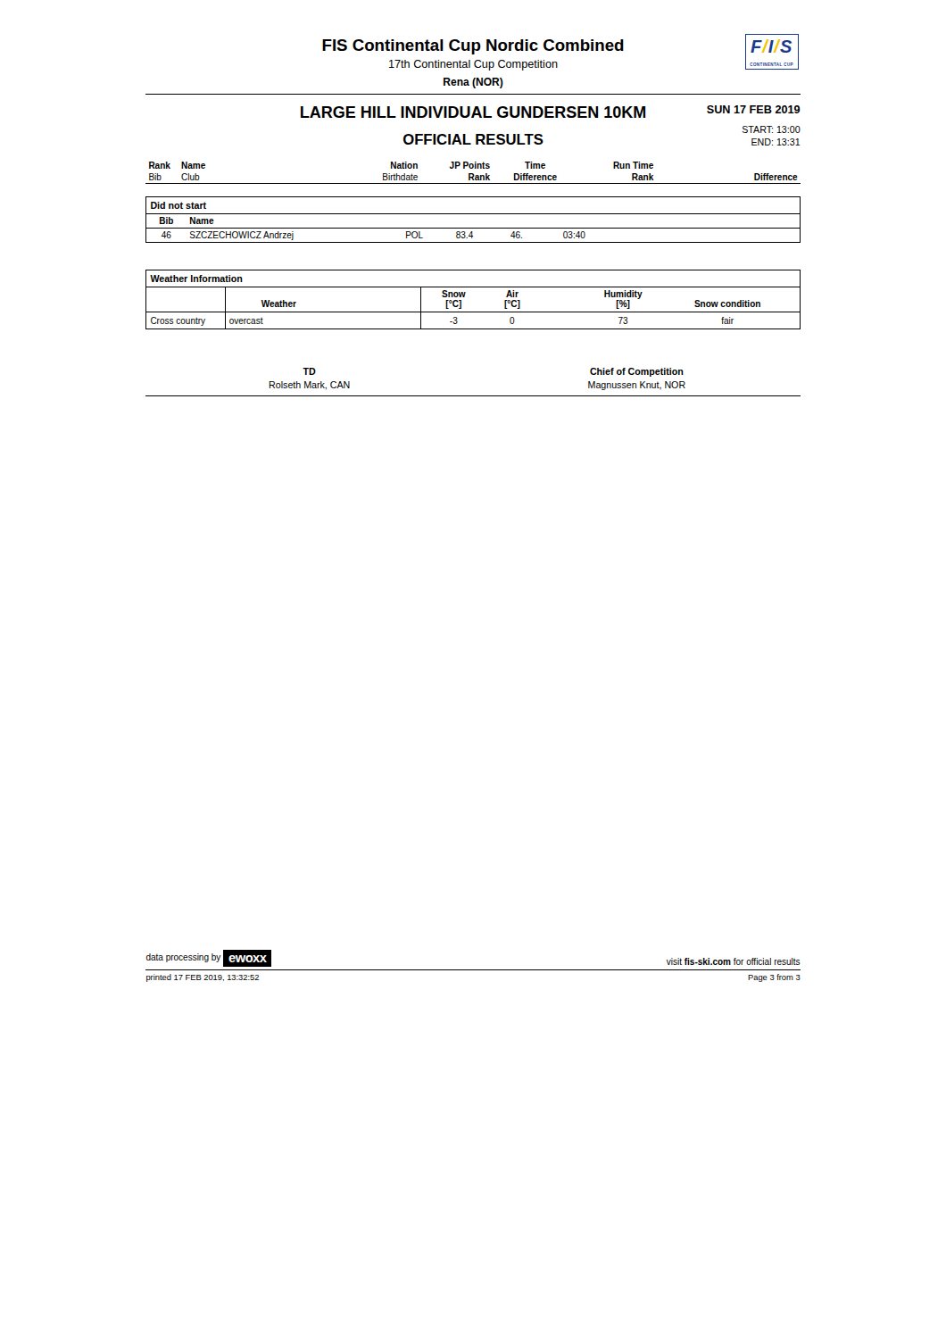F/I/S
CONTINENTAL CUP
FIS Continental Cup Nordic Combined
17th Continental Cup Competition
Rena (NOR)
SUN 17 FEB 2019
LARGE HILL INDIVIDUAL GUNDERSEN 10KM
OFFICIAL RESULTS
START: 13:00
END: 13:31
| Rank | Name | Nation | JP Points | Time | Run Time | |
| Bib | Club | Birthdate | Rank | Difference | Rank | Difference |
| Did not start |
| Bib | Name | | | | |
| 46 | SZCZECHOWICZ Andrzej | POL | 83.4 46. | 03:40 | |
| Weather Information |
| | Weather | Snow [°C] | Air [°C] | | Humidity [%] | Snow condition |
| Cross country | overcast | -3 | 0 | | 73 | fair |
| TD | Chief of Competition |
| Rolseth Mark, CAN | Magnussen Knut, NOR |
data processing by ewoxx
visit fis-ski.com for official results
printed 17 FEB 2019, 13:32:52
Page 3 from 3